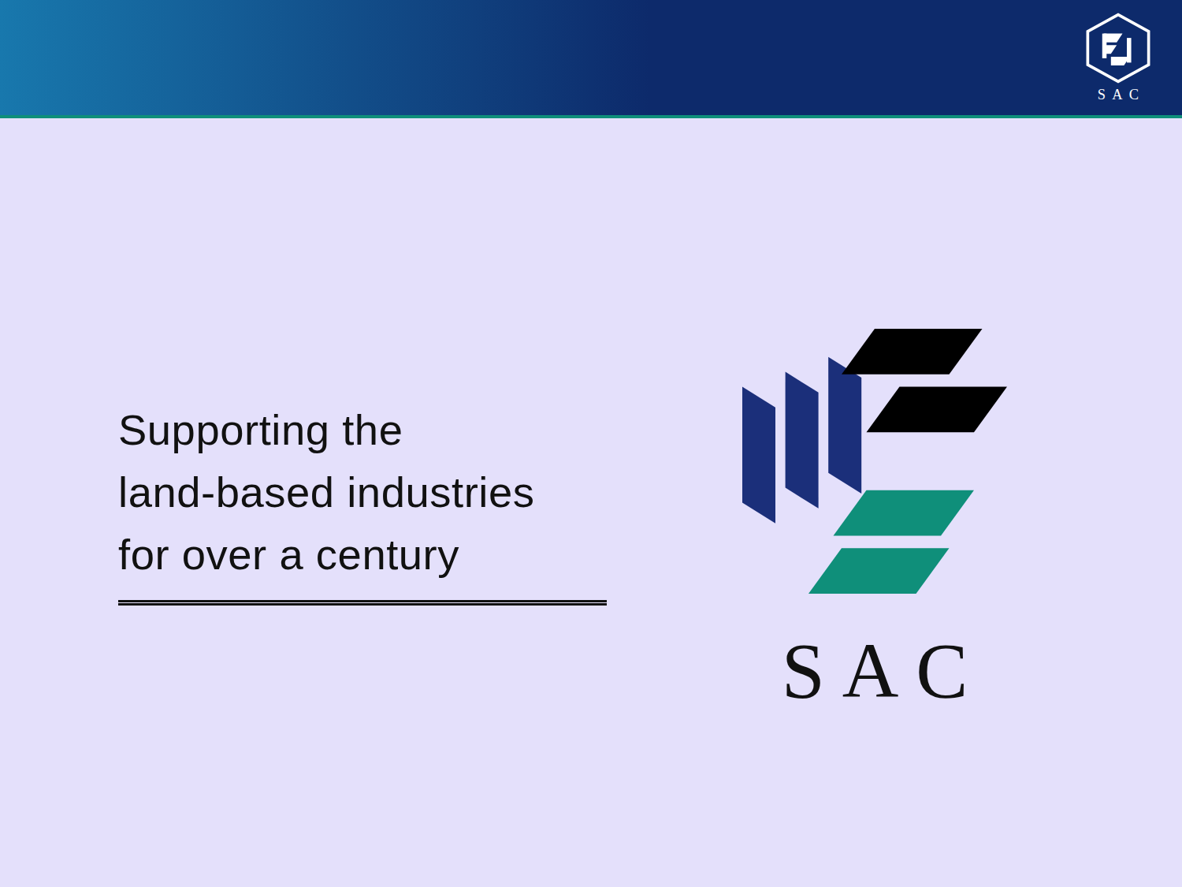SAC monogram SAC
Supporting the
land-based industries
for over a century
SAC logo SAC